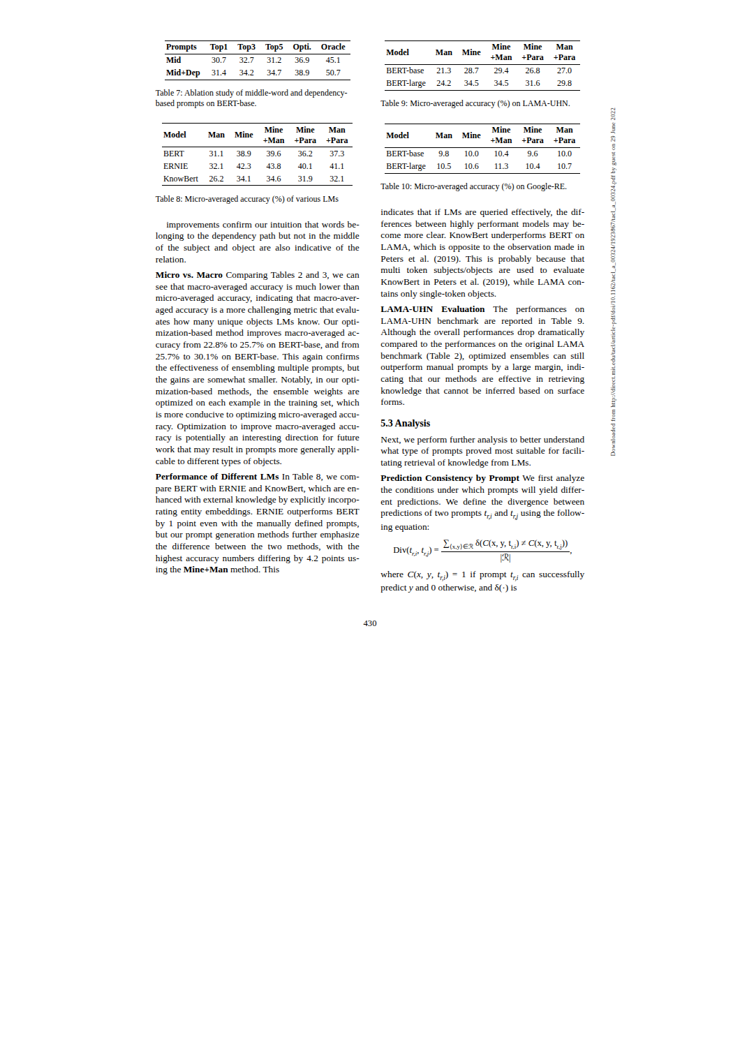Downloaded from http://direct.mit.edu/tacl/article-pdf/doi/10.1162/tacl_a_00324/1923867/tacl_a_00324.pdf by guest on 29 June 2022
| Prompts | Top1 | Top3 | Top5 | Opti. | Oracle |
| --- | --- | --- | --- | --- | --- |
| Mid | 30.7 | 32.7 | 31.2 | 36.9 | 45.1 |
| Mid+Dep | 31.4 | 34.2 | 34.7 | 38.9 | 50.7 |
Table 7: Ablation study of middle-word and dependency-based prompts on BERT-base.
| Model | Man | Mine | Mine +Man | Mine +Para | Man +Para |
| --- | --- | --- | --- | --- | --- |
| BERT | 31.1 | 38.9 | 39.6 | 36.2 | 37.3 |
| ERNIE | 32.1 | 42.3 | 43.8 | 40.1 | 41.1 |
| KnowBert | 26.2 | 34.1 | 34.6 | 31.9 | 32.1 |
Table 8: Micro-averaged accuracy (%) of various LMs
improvements confirm our intuition that words belonging to the dependency path but not in the middle of the subject and object are also indicative of the relation.
Micro vs. Macro Comparing Tables 2 and 3, we can see that macro-averaged accuracy is much lower than micro-averaged accuracy, indicating that macro-averaged accuracy is a more challenging metric that evaluates how many unique objects LMs know. Our optimization-based method improves macro-averaged accuracy from 22.8% to 25.7% on BERT-base, and from 25.7% to 30.1% on BERT-base. This again confirms the effectiveness of ensembling multiple prompts, but the gains are somewhat smaller. Notably, in our optimization-based methods, the ensemble weights are optimized on each example in the training set, which is more conducive to optimizing micro-averaged accuracy. Optimization to improve macro-averaged accuracy is potentially an interesting direction for future work that may result in prompts more generally applicable to different types of objects.
Performance of Different LMs In Table 8, we compare BERT with ERNIE and KnowBert, which are enhanced with external knowledge by explicitly incorporating entity embeddings. ERNIE outperforms BERT by 1 point even with the manually defined prompts, but our prompt generation methods further emphasize the difference between the two methods, with the highest accuracy numbers differing by 4.2 points using the Mine+Man method. This
| Model | Man | Mine | Mine +Man | Mine +Para | Man +Para |
| --- | --- | --- | --- | --- | --- |
| BERT-base | 21.3 | 28.7 | 29.4 | 26.8 | 27.0 |
| BERT-large | 24.2 | 34.5 | 34.5 | 31.6 | 29.8 |
Table 9: Micro-averaged accuracy (%) on LAMA-UHN.
| Model | Man | Mine | Mine +Man | Mine +Para | Man +Para |
| --- | --- | --- | --- | --- | --- |
| BERT-base | 9.8 | 10.0 | 10.4 | 9.6 | 10.0 |
| BERT-large | 10.5 | 10.6 | 11.3 | 10.4 | 10.7 |
Table 10: Micro-averaged accuracy (%) on Google-RE.
indicates that if LMs are queried effectively, the differences between highly performant models may become more clear. KnowBert underperforms BERT on LAMA, which is opposite to the observation made in Peters et al. (2019). This is probably because that multi token subjects/objects are used to evaluate KnowBert in Peters et al. (2019), while LAMA contains only single-token objects.
LAMA-UHN Evaluation The performances on LAMA-UHN benchmark are reported in Table 9. Although the overall performances drop dramatically compared to the performances on the original LAMA benchmark (Table 2), optimized ensembles can still outperform manual prompts by a large margin, indicating that our methods are effective in retrieving knowledge that cannot be inferred based on surface forms.
5.3 Analysis
Next, we perform further analysis to better understand what type of prompts proved most suitable for facilitating retrieval of knowledge from LMs.
Prediction Consistency by Prompt We first analyze the conditions under which prompts will yield different predictions. We define the divergence between predictions of two prompts tr,i and tr,j using the following equation:
Div(tr,i, tr,j) = ∑⟨x,y⟩∈ℛ δ(C(x, y, tr,i) ≠ C(x, y, tr,j)) |ℛ| ,
where C(x, y, tr,i) = 1 if prompt tr,i can successfully predict y and 0 otherwise, and δ(·) is
430